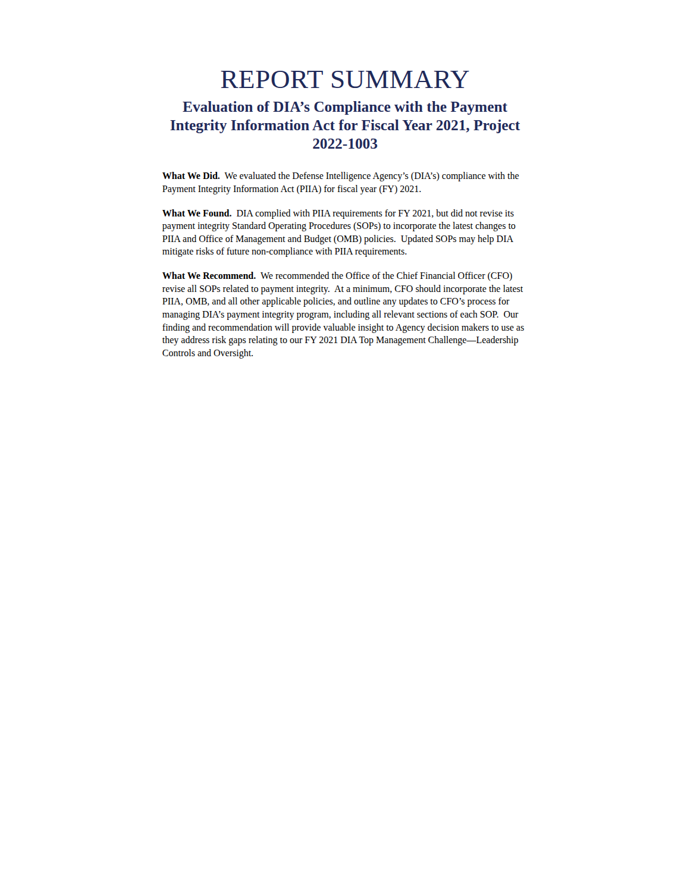REPORT SUMMARY
Evaluation of DIA’s Compliance with the Payment Integrity Information Act for Fiscal Year 2021, Project 2022-1003
What We Did. We evaluated the Defense Intelligence Agency’s (DIA’s) compliance with the Payment Integrity Information Act (PIIA) for fiscal year (FY) 2021.
What We Found. DIA complied with PIIA requirements for FY 2021, but did not revise its payment integrity Standard Operating Procedures (SOPs) to incorporate the latest changes to PIIA and Office of Management and Budget (OMB) policies. Updated SOPs may help DIA mitigate risks of future non-compliance with PIIA requirements.
What We Recommend. We recommended the Office of the Chief Financial Officer (CFO) revise all SOPs related to payment integrity. At a minimum, CFO should incorporate the latest PIIA, OMB, and all other applicable policies, and outline any updates to CFO’s process for managing DIA’s payment integrity program, including all relevant sections of each SOP. Our finding and recommendation will provide valuable insight to Agency decision makers to use as they address risk gaps relating to our FY 2021 DIA Top Management Challenge—Leadership Controls and Oversight.